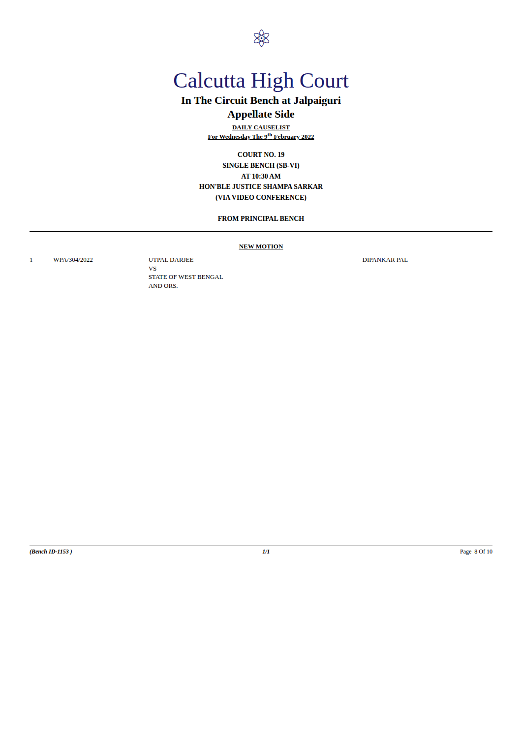Calcutta High Court
In The Circuit Bench at Jalpaiguri
Appellate Side
DAILY CAUSELIST
For Wednesday The 9th February 2022
COURT NO. 19
SINGLE BENCH (SB-VI)
AT 10:30 AM
HON'BLE JUSTICE SHAMPA SARKAR
(VIA VIDEO CONFERENCE)
FROM PRINCIPAL BENCH
NEW MOTION
| 1 | WPA/304/2022 | UTPAL DARJEE VS STATE OF WEST BENGAL AND ORS. | DIPANKAR PAL |
(Bench ID-1153 ) 1/1 Page 8 Of 10